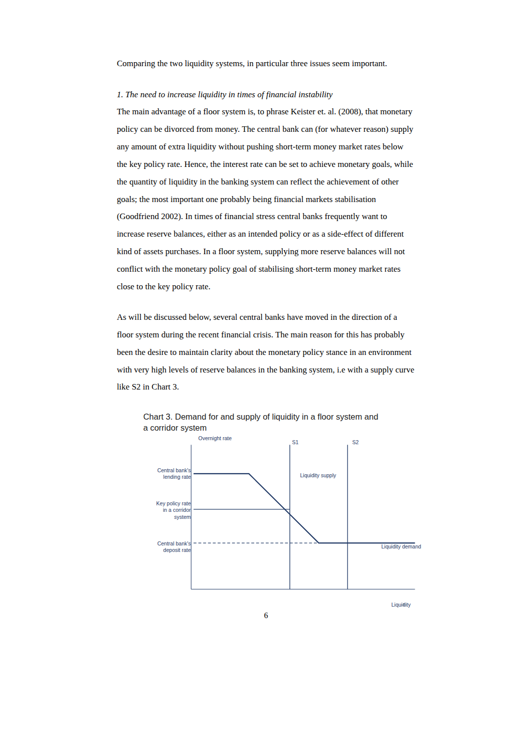Comparing the two liquidity systems, in particular three issues seem important.
1. The need to increase liquidity in times of financial instability
The main advantage of a floor system is, to phrase Keister et. al. (2008), that monetary policy can be divorced from money. The central bank can (for whatever reason) supply any amount of extra liquidity without pushing short-term money market rates below the key policy rate. Hence, the interest rate can be set to achieve monetary goals, while the quantity of liquidity in the banking system can reflect the achievement of other goals; the most important one probably being financial markets stabilisation (Goodfriend 2002). In times of financial stress central banks frequently want to increase reserve balances, either as an intended policy or as a side-effect of different kind of assets purchases. In a floor system, supplying more reserve balances will not conflict with the monetary policy goal of stabilising short-term money market rates close to the key policy rate.
As will be discussed below, several central banks have moved in the direction of a floor system during the recent financial crisis. The main reason for this has probably been the desire to maintain clarity about the monetary policy stance in an environment with very high levels of reserve balances in the banking system, i.e with a supply curve like S2 in Chart 3.
Chart 3. Demand for and supply of liquidity in a floor system and
a corridor system
Overnight rate
S1
S2
Liquidity supply
Liquidity demand
Central bank's
lending rate
Key policy rate
in a corridor
system
Central bank's
deposit rate
Liquidity
1
6